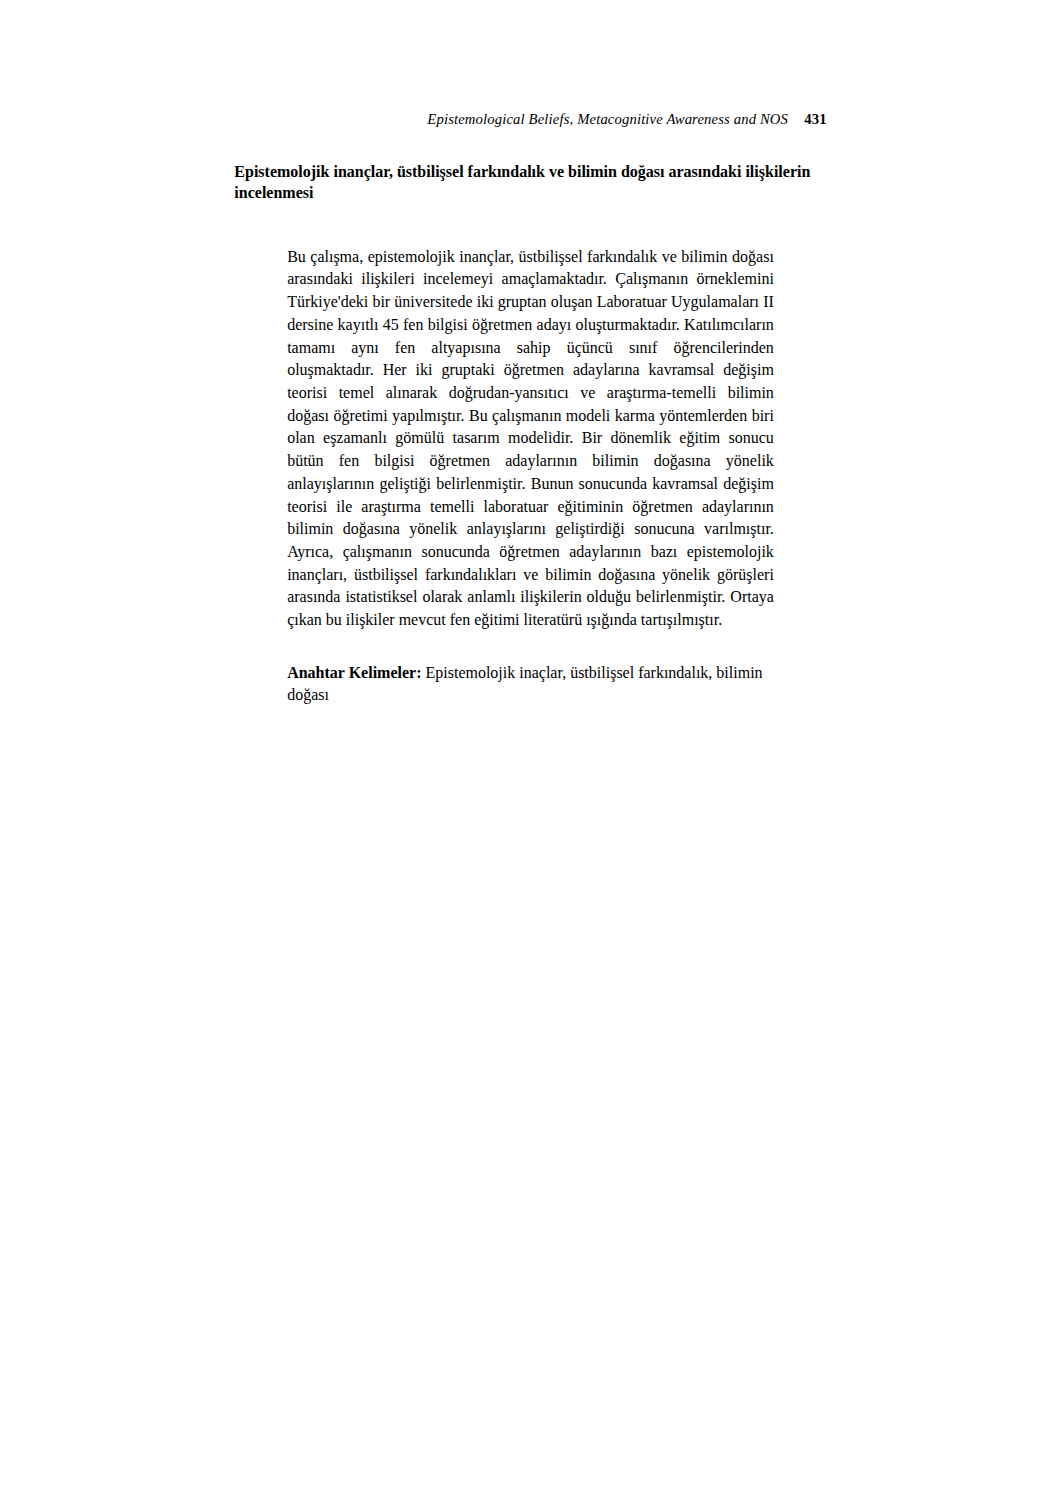Epistemological Beliefs, Metacognitive Awareness and NOS 431
Epistemolojik inançlar, üstbilişsel farkındalık ve bilimin doğası arasındaki ilişkilerin incelenmesi
Bu çalışma, epistemolojik inançlar, üstbilişsel farkındalık ve bilimin doğası arasındaki ilişkileri incelemeyi amaçlamaktadır. Çalışmanın örneklemini Türkiye'deki bir üniversitede iki gruptan oluşan Laboratuar Uygulamaları II dersine kayıtlı 45 fen bilgisi öğretmen adayı oluşturmaktadır. Katılımcıların tamamı aynı fen altyapısına sahip üçüncü sınıf öğrencilerinden oluşmaktadır. Her iki gruptaki öğretmen adaylarına kavramsal değişim teorisi temel alınarak doğrudan-yansıtıcı ve araştırma-temelli bilimin doğası öğretimi yapılmıştır. Bu çalışmanın modeli karma yöntemlerden biri olan eşzamanlı gömülü tasarım modelidir. Bir dönemlik eğitim sonucu bütün fen bilgisi öğretmen adaylarının bilimin doğasına yönelik anlayışlarının geliştiği belirlenmiştir. Bunun sonucunda kavramsal değişim teorisi ile araştırma temelli laboratuar eğitiminin öğretmen adaylarının bilimin doğasına yönelik anlayışlarını geliştirdiği sonucuna varılmıştır. Ayrıca, çalışmanın sonucunda öğretmen adaylarının bazı epistemolojik inançları, üstbilişsel farkındalıkları ve bilimin doğasına yönelik görüşleri arasında istatistiksel olarak anlamlı ilişkilerin olduğu belirlenmiştir. Ortaya çıkan bu ilişkiler mevcut fen eğitimi literatürü ışığında tartışılmıştır.
Anahtar Kelimeler: Epistemolojik inaçlar, üstbilişsel farkındalık, bilimin doğası